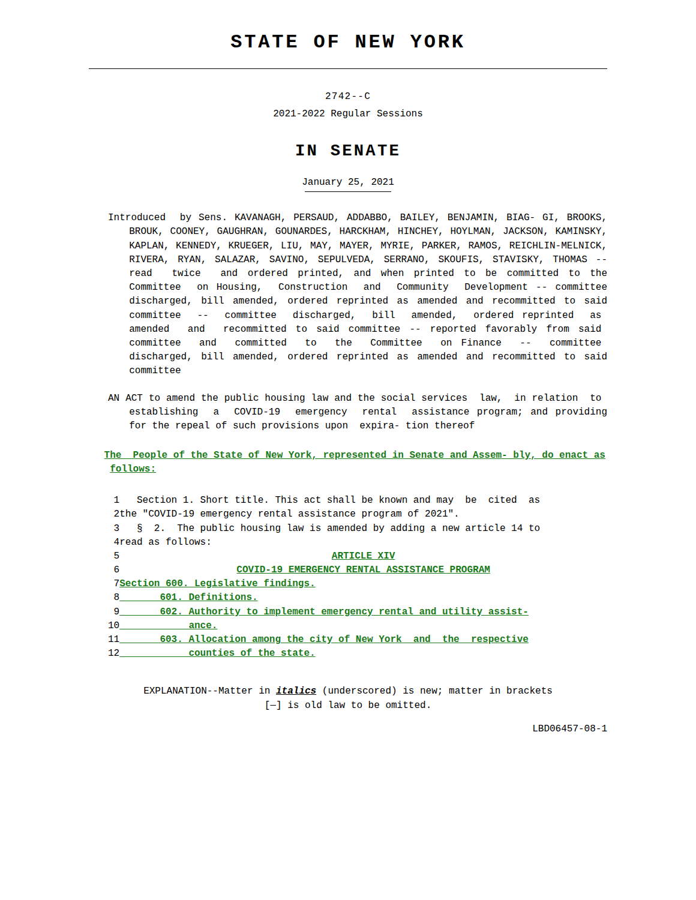STATE OF NEW YORK
2742--C
2021-2022 Regular Sessions
IN SENATE
January 25, 2021
Introduced by Sens. KAVANAGH, PERSAUD, ADDABBO, BAILEY, BENJAMIN, BIAG- GI, BROOKS, BROUK, COONEY, GAUGHRAN, GOUNARDES, HARCKHAM, HINCHEY, HOYLMAN, JACKSON, KAMINSKY, KAPLAN, KENNEDY, KRUEGER, LIU, MAY, MAYER, MYRIE, PARKER, RAMOS, REICHLIN-MELNICK, RIVERA, RYAN, SALAZAR, SAVINO, SEPULVEDA, SERRANO, SKOUFIS, STAVISKY, THOMAS -- read twice and ordered printed, and when printed to be committed to the Committee on Housing, Construction and Community Development -- committee discharged, bill amended, ordered reprinted as amended and recommitted to said committee -- committee discharged, bill amended, ordered reprinted as amended and recommitted to said committee -- reported favorably from said committee and committed to the Committee on Finance -- committee discharged, bill amended, ordered reprinted as amended and recommitted to said committee
AN ACT to amend the public housing law and the social services law, in relation to establishing a COVID-19 emergency rental assistance program; and providing for the repeal of such provisions upon expira- tion thereof
The People of the State of New York, represented in Senate and Assem- bly, do enact as follows:
| 1 | Section 1. Short title. This act shall be known and may be cited as |
| 2 | the "COVID-19 emergency rental assistance program of 2021". |
| 3 | § 2. The public housing law is amended by adding a new article 14 to |
| 4 | read as follows: |
| 5 | ARTICLE XIV |
| 6 | COVID-19 EMERGENCY RENTAL ASSISTANCE PROGRAM |
| 7 | Section 600. Legislative findings. |
| 8 | 601. Definitions. |
| 9 | 602. Authority to implement emergency rental and utility assist- |
| 10 | ance. |
| 11 | 603. Allocation among the city of New York and the respective |
| 12 | counties of the state. |
EXPLANATION--Matter in italics (underscored) is new; matter in brackets
[ ] is old law to be omitted.
LBD06457-08-1